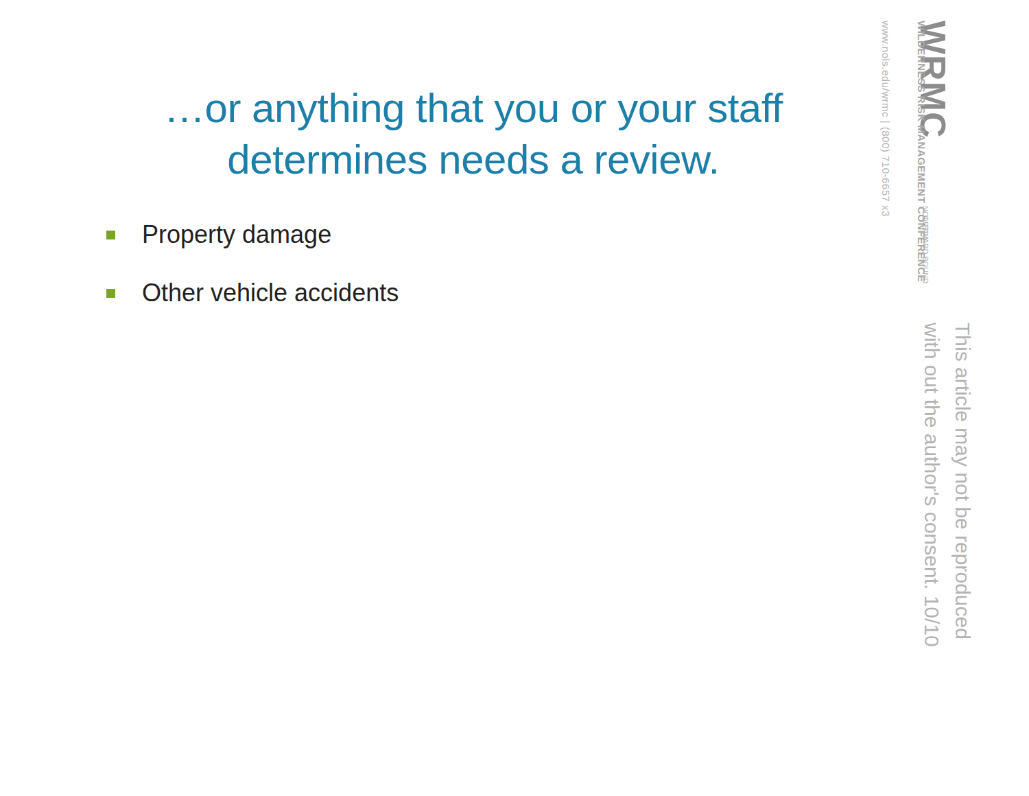…or anything that you or your staff determines needs a review.
Property damage
Other vehicle accidents
WRMC
WILDERNESS RISK MANAGEMENT CONFERENCE
www.nols.edu/wrmc | (800) 710-6657 x3
NOLS OUTWARD BOUND SCA
This article may not be reproduced
with out the author's consent. 10/10